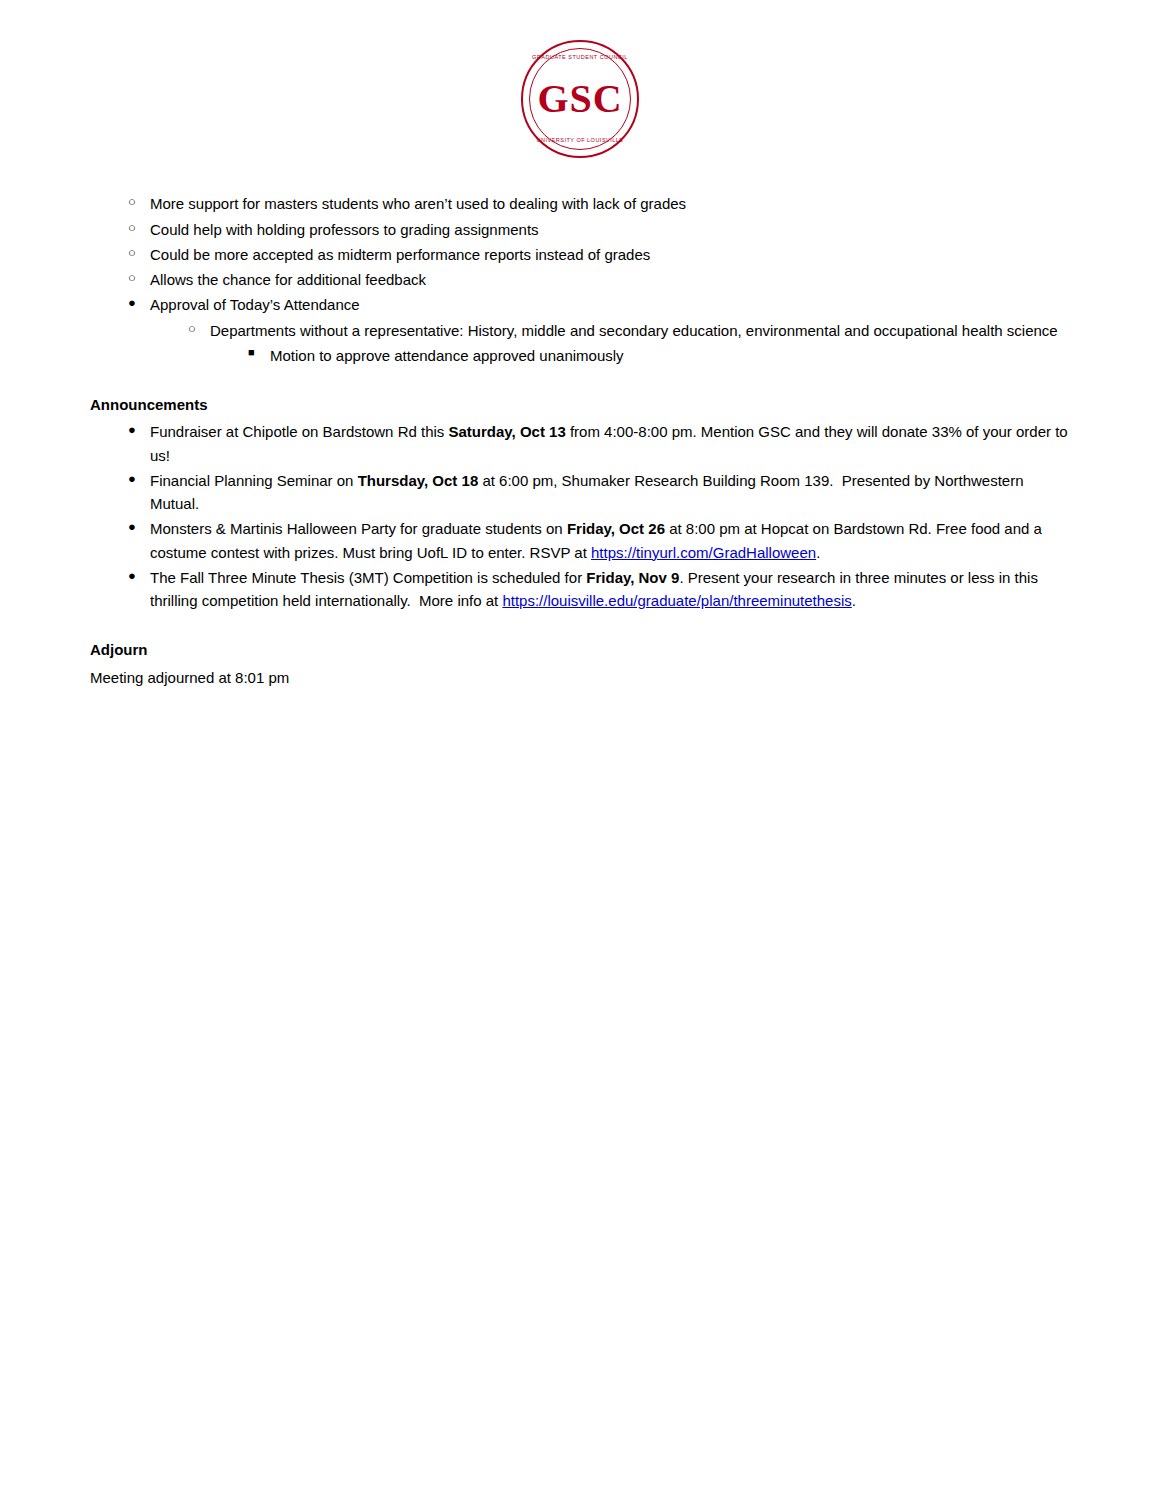Graduate Student Council
GSC
University of Louisville
More support for masters students who aren’t used to dealing with lack of grades
Could help with holding professors to grading assignments
Could be more accepted as midterm performance reports instead of grades
Allows the chance for additional feedback
Approval of Today’s Attendance
Departments without a representative: History, middle and secondary education, environmental and occupational health science
Motion to approve attendance approved unanimously
Announcements
Fundraiser at Chipotle on Bardstown Rd this Saturday, Oct 13 from 4:00-8:00 pm. Mention GSC and they will donate 33% of your order to us!
Financial Planning Seminar on Thursday, Oct 18 at 6:00 pm, Shumaker Research Building Room 139. Presented by Northwestern Mutual.
Monsters & Martinis Halloween Party for graduate students on Friday, Oct 26 at 8:00 pm at Hopcat on Bardstown Rd. Free food and a costume contest with prizes. Must bring UofL ID to enter. RSVP at https://tinyurl.com/GradHalloween.
The Fall Three Minute Thesis (3MT) Competition is scheduled for Friday, Nov 9. Present your research in three minutes or less in this thrilling competition held internationally. More info at https://louisville.edu/graduate/plan/threeminutethesis.
Adjourn
Meeting adjourned at 8:01 pm